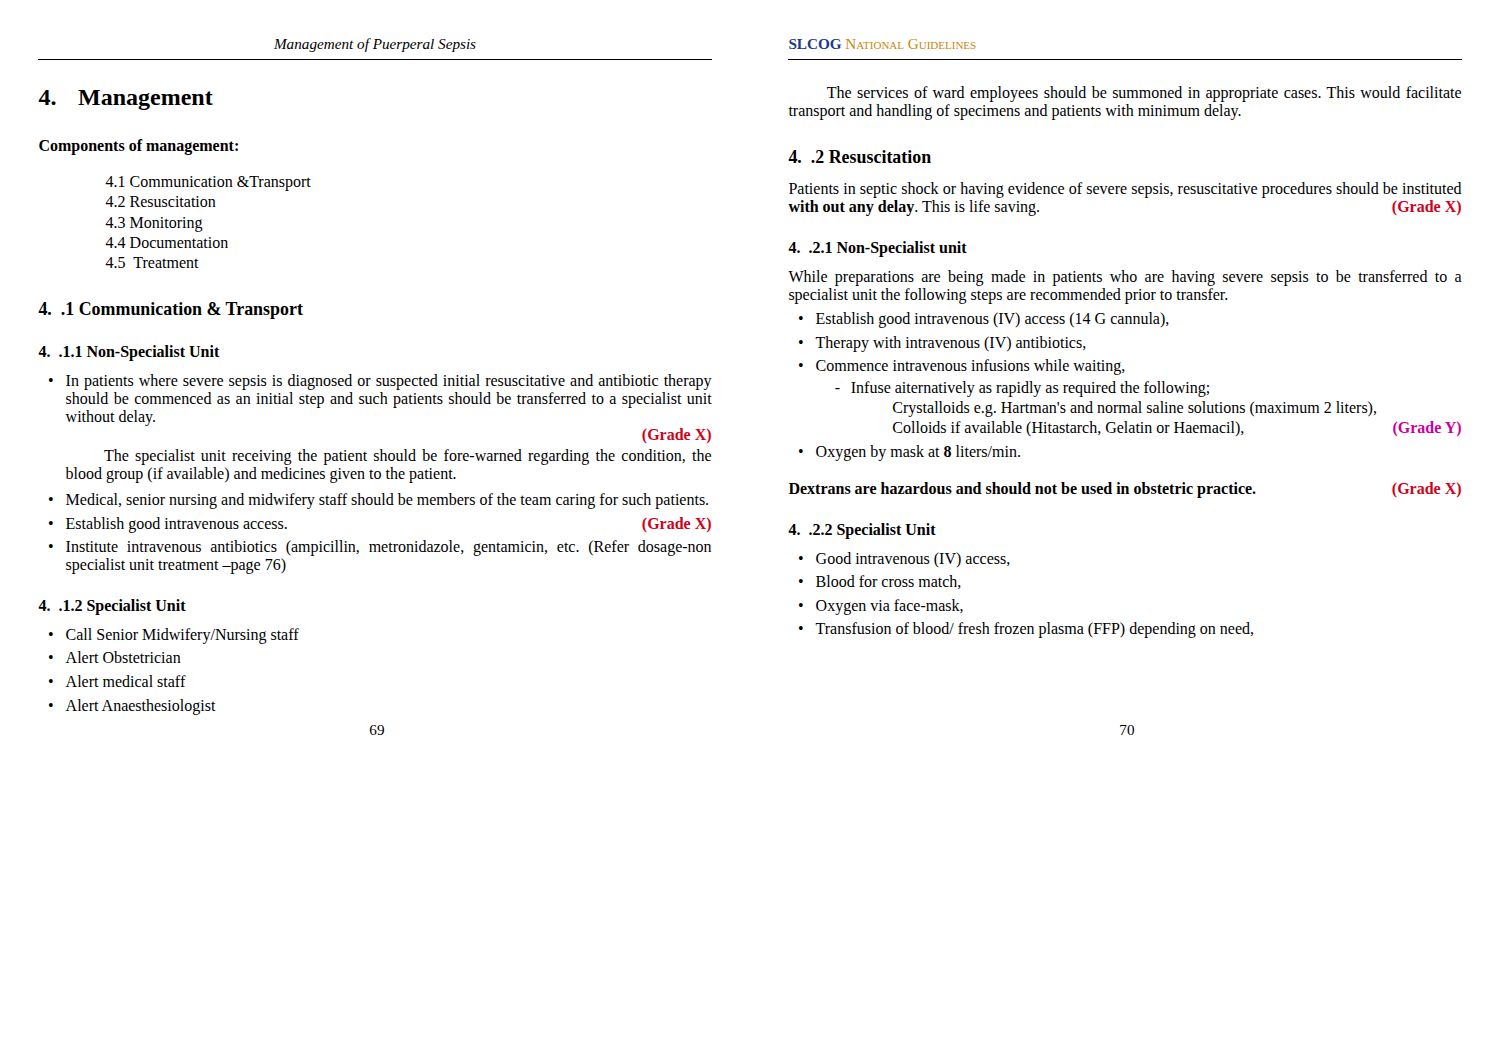Management of Puerperal Sepsis
4. Management
Components of management:
4.1 Communication &Transport
4.2 Resuscitation
4.3 Monitoring
4.4 Documentation
4.5 Treatment
4. .1 Communication & Transport
4. .1.1 Non-Specialist Unit
In patients where severe sepsis is diagnosed or suspected initial resuscitative and antibiotic therapy should be commenced as an initial step and such patients should be transferred to a specialist unit without delay. (Grade X)
The specialist unit receiving the patient should be fore-warned regarding the condition, the blood group (if available) and medicines given to the patient.
Medical, senior nursing and midwifery staff should be members of the team caring for such patients.
Establish good intravenous access. (Grade X)
Institute intravenous antibiotics (ampicillin, metronidazole, gentamicin, etc. (Refer dosage-non specialist unit treatment –page 76)
4. .1.2 Specialist Unit
Call Senior Midwifery/Nursing staff
Alert Obstetrician
Alert medical staff
Alert Anaesthesiologist
69
SLCOG National Guidelines
The services of ward employees should be summoned in appropriate cases. This would facilitate transport and handling of specimens and patients with minimum delay.
4. .2 Resuscitation
Patients in septic shock or having evidence of severe sepsis, resuscitative procedures should be instituted with out any delay. This is life saving. (Grade X)
4. .2.1 Non-Specialist unit
While preparations are being made in patients who are having severe sepsis to be transferred to a specialist unit the following steps are recommended prior to transfer.
Establish good intravenous (IV) access (14 G cannula),
Therapy with intravenous (IV) antibiotics,
Commence intravenous infusions while waiting,
Infuse aiternatively as rapidly as required the following;
Crystalloids e.g. Hartman's and normal saline solutions (maximum 2 liters),
Colloids if available (Hitastarch, Gelatin or Haemacil), (Grade Y)
Oxygen by mask at 8 liters/min.
Dextrans are hazardous and should not be used in obstetric practice. (Grade X)
4. .2.2 Specialist Unit
Good intravenous (IV) access,
Blood for cross match,
Oxygen via face-mask,
Transfusion of blood/ fresh frozen plasma (FFP) depending on need,
70